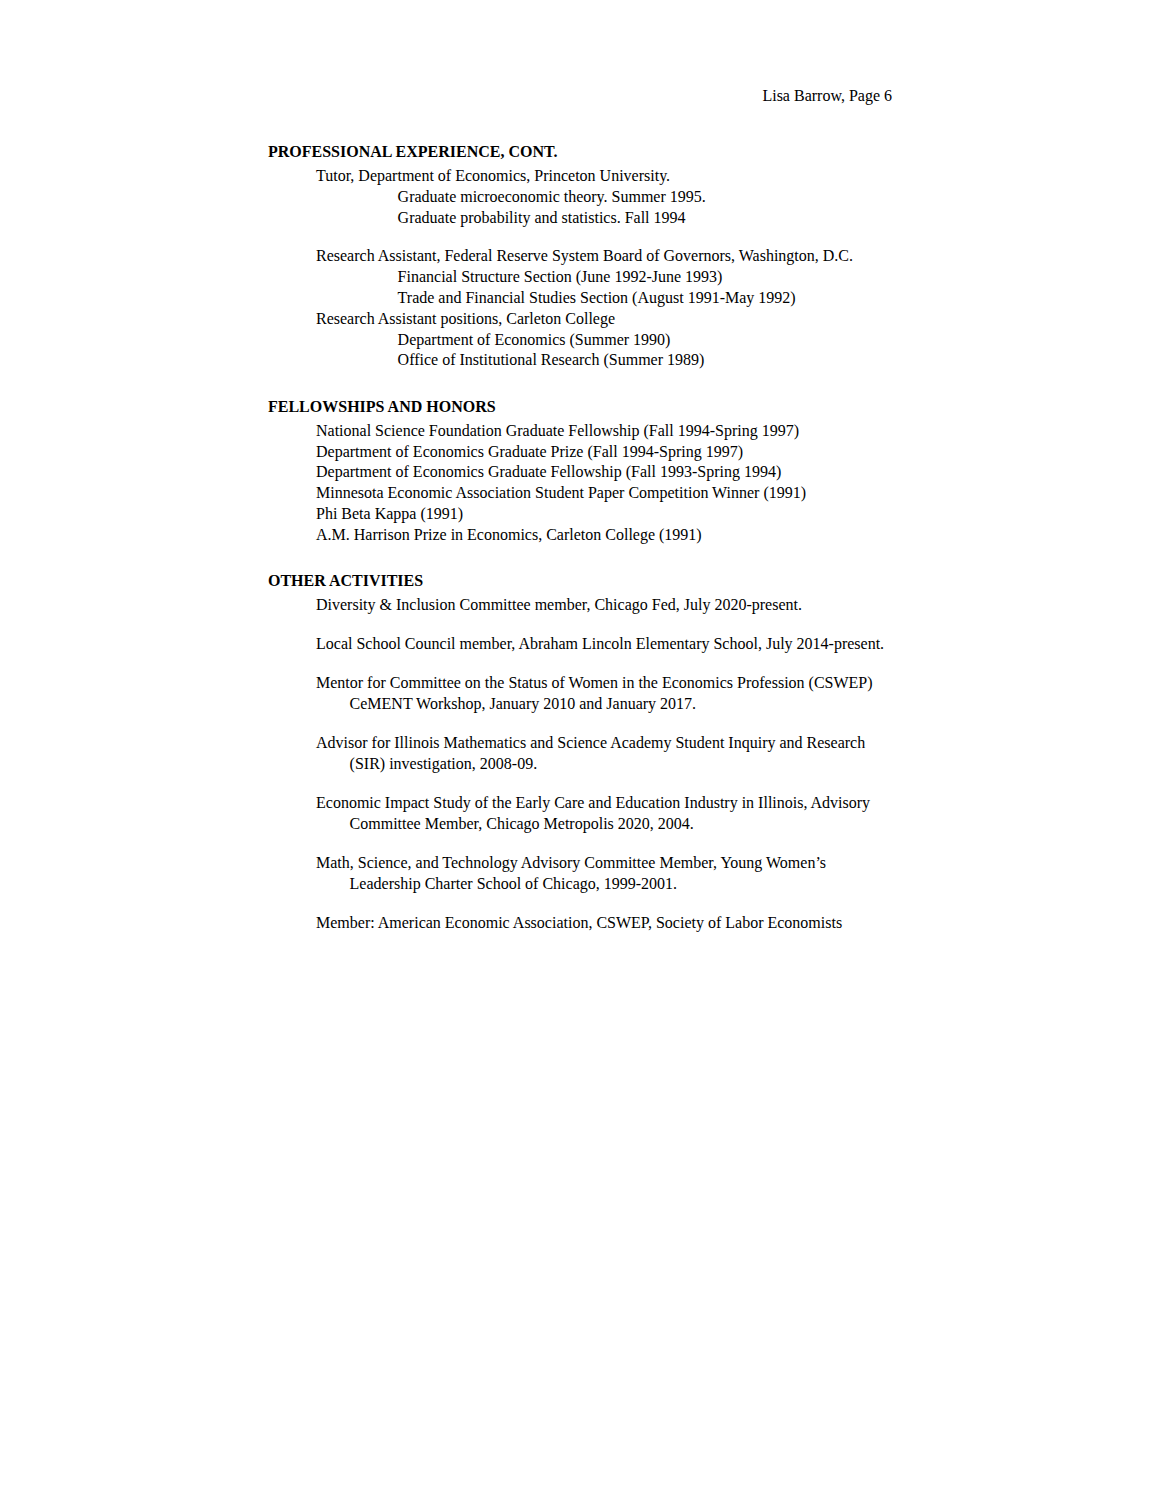Lisa Barrow, Page 6
Professional Experience, cont.
Tutor, Department of Economics, Princeton University.
Graduate microeconomic theory. Summer 1995.
Graduate probability and statistics. Fall 1994
Research Assistant, Federal Reserve System Board of Governors, Washington, D.C.
Financial Structure Section (June 1992-June 1993)
Trade and Financial Studies Section (August 1991-May 1992)
Research Assistant positions, Carleton College
Department of Economics (Summer 1990)
Office of Institutional Research (Summer 1989)
Fellowships and Honors
National Science Foundation Graduate Fellowship (Fall 1994-Spring 1997)
Department of Economics Graduate Prize (Fall 1994-Spring 1997)
Department of Economics Graduate Fellowship (Fall 1993-Spring 1994)
Minnesota Economic Association Student Paper Competition Winner (1991)
Phi Beta Kappa (1991)
A.M. Harrison Prize in Economics, Carleton College (1991)
Other Activities
Diversity & Inclusion Committee member, Chicago Fed, July 2020-present.
Local School Council member, Abraham Lincoln Elementary School, July 2014-present.
Mentor for Committee on the Status of Women in the Economics Profession (CSWEP)
CeMENT Workshop, January 2010 and January 2017.
Advisor for Illinois Mathematics and Science Academy Student Inquiry and Research
(SIR) investigation, 2008-09.
Economic Impact Study of the Early Care and Education Industry in Illinois, Advisory
Committee Member, Chicago Metropolis 2020, 2004.
Math, Science, and Technology Advisory Committee Member, Young Women’s
Leadership Charter School of Chicago, 1999-2001.
Member: American Economic Association, CSWEP, Society of Labor Economists